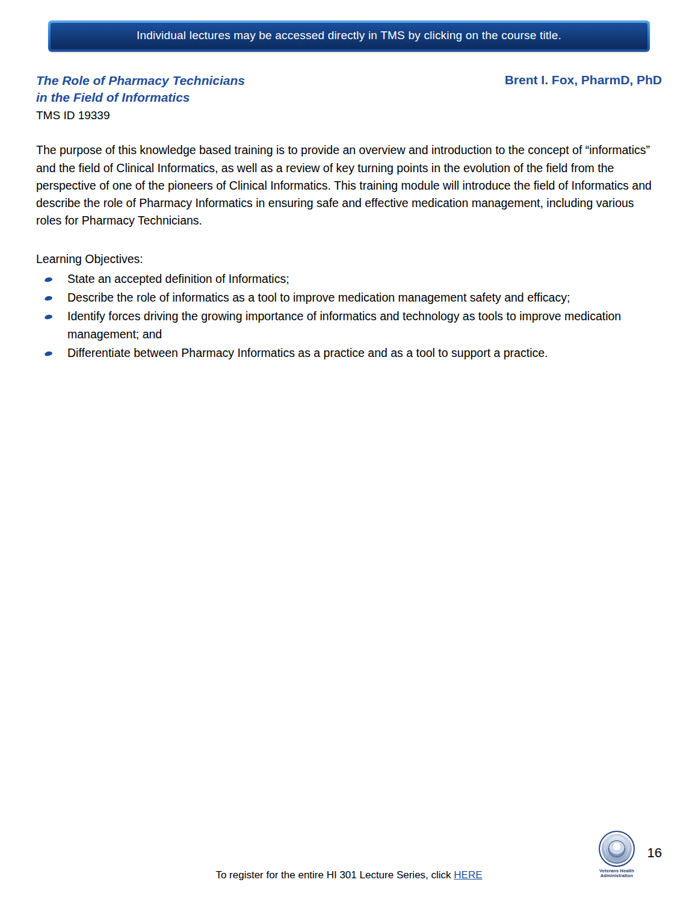Individual lectures may be accessed directly in TMS by clicking on the course title.
The Role of Pharmacy Technicians
in the Field of Informatics
Brent I. Fox, PharmD, PhD
TMS ID 19339
The purpose of this knowledge based training is to provide an overview and introduction to the concept of “informatics” and the field of Clinical Informatics, as well as a review of key turning points in the evolution of the field from the perspective of one of the pioneers of Clinical Informatics. This training module will introduce the field of Informatics and describe the role of Pharmacy Informatics in ensuring safe and effective medication management, including various roles for Pharmacy Technicians.
Learning Objectives:
State an accepted definition of Informatics;
Describe the role of informatics as a tool to improve medication management safety and efficacy;
Identify forces driving the growing importance of informatics and technology as tools to improve medication management; and
Differentiate between Pharmacy Informatics as a practice and as a tool to support a practice.
Veterans Health
Administration
16
To register for the entire HI 301 Lecture Series, click HERE